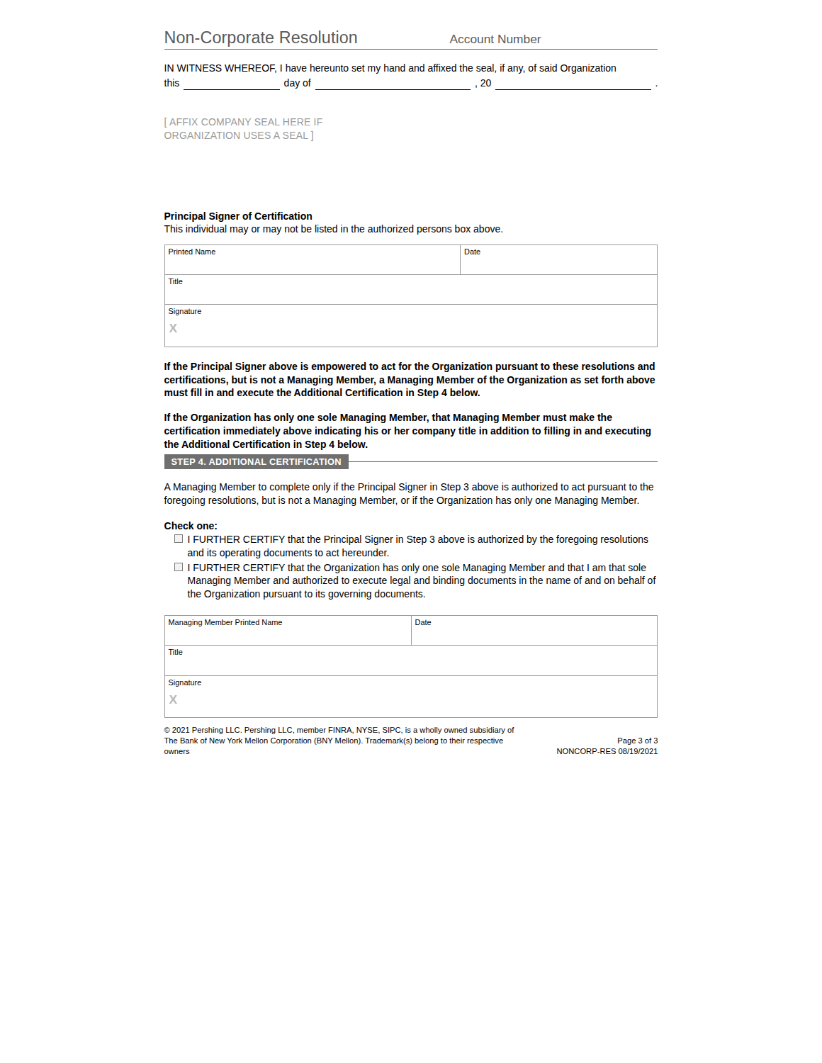Non-Corporate Resolution
Account Number
IN WITNESS WHEREOF, I have hereunto set my hand and affixed the seal, if any, of said Organization
this day of , 20 .
[ AFFIX COMPANY SEAL HERE IF
ORGANIZATION USES A SEAL ]
Principal Signer of Certification
This individual may or may not be listed in the authorized persons box above.
| Printed Name | Date |
| Title |
| Signature X |
If the Principal Signer above is empowered to act for the Organization pursuant to these resolutions and certifications, but is not a Managing Member, a Managing Member of the Organization as set forth above must fill in and execute the Additional Certification in Step 4 below.
If the Organization has only one sole Managing Member, that Managing Member must make the certification immediately above indicating his or her company title in addition to filling in and executing the Additional Certification in Step 4 below.
STEP 4. ADDITIONAL CERTIFICATION
A Managing Member to complete only if the Principal Signer in Step 3 above is authorized to act pursuant to the foregoing resolutions, but is not a Managing Member, or if the Organization has only one Managing Member.
Check one:
I FURTHER CERTIFY that the Principal Signer in Step 3 above is authorized by the foregoing resolutions and its operating documents to act hereunder.
I FURTHER CERTIFY that the Organization has only one sole Managing Member and that I am that sole Managing Member and authorized to execute legal and binding documents in the name of and on behalf of the Organization pursuant to its governing documents.
| Managing Member Printed Name | Date |
| Title |
| Signature X |
© 2021 Pershing LLC. Pershing LLC, member FINRA, NYSE, SIPC, is a wholly owned subsidiary of
The Bank of New York Mellon Corporation (BNY Mellon). Trademark(s) belong to their respective owners
Page 3 of 3
NONCORP-RES 08/19/2021